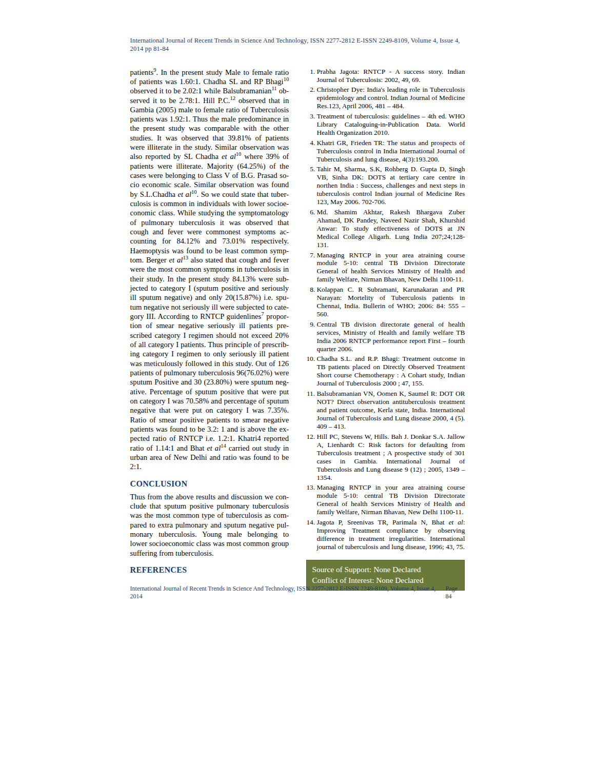International Journal of Recent Trends in Science And Technology, ISSN 2277-2812 E-ISSN 2249-8109, Volume 4, Issue 4, 2014 pp 81-84
patients9. In the present study Male to female ratio of patients was 1.60:1. Chadha SL and RP Bhagi10 observed it to be 2.02:1 while Balsubramanian11 observed it to be 2.78:1. Hill P.C.12 observed that in Gambia (2005) male to female ratio of Tuberculosis patients was 1.92:1. Thus the male predominance in the present study was comparable with the other studies. It was observed that 39.81% of patients were illiterate in the study. Similar observation was also reported by SL Chadha et al10 where 39% of patients were illiterate. Majority (64.25%) of the cases were belonging to Class V of B.G. Prasad socio economic scale. Similar observation was found by S.L.Chadha et al10. So we could state that tuberculosis is common in individuals with lower socioeconomic class. While studying the symptomatology of pulmonary tuberculosis it was observed that cough and fever were commonest symptoms accounting for 84.12% and 73.01% respectively. Haemoptysis was found to be least common symptom. Berger et al13 also stated that cough and fever were the most common symptoms in tuberculosis in their study. In the present study 84.13% were subjected to category I (sputum positive and seriously ill sputum negative) and only 20(15.87%) i.e. sputum negative not seriously ill were subjected to category III. According to RNTCP guidenlines7 proportion of smear negative seriously ill patients prescribed category I regimen should not exceed 20% of all category I patients. Thus principle of prescribing category I regimen to only seriously ill patient was meticulously followed in this study. Out of 126 patients of pulmonary tuberculosis 96(76.02%) were sputum Positive and 30 (23.80%) were sputum negative. Percentage of sputum positive that were put on category I was 70.58% and percentage of sputum negative that were put on category I was 7.35%. Ratio of smear positive patients to smear negative patients was found to be 3.2: 1 and is above the expected ratio of RNTCP i.e. 1.2:1. Khatri4 reported ratio of 1.14:1 and Bhat et al14 carried out study in urban area of New Delhi and ratio was found to be 2:1.
CONCLUSION
Thus from the above results and discussion we conclude that sputum positive pulmonary tuberculosis was the most common type of tuberculosis as compared to extra pulmonary and sputum negative pulmonary tuberculosis. Young male belonging to lower socioeconomic class was most common group suffering from tuberculosis.
REFERENCES
Prabha Jagota: RNTCP - A success story. Indian Journal of Tuberculosis: 2002, 49, 69.
Christopher Dye: India's leading role in Tuberculosis epidemiology and control. Indian Journal of Medicine Res.123, April 2006, 481 – 484.
Treatment of tuberculosis: guidelines – 4th ed. WHO Library Cataloguing-in-Publication Data. World Health Organization 2010.
Khatri GR, Frieden TR: The status and prospects of Tuberculosis control in India International Journal of Tuberculosis and lung disease, 4(3):193.200.
Tahir M, Sharma, S.K, Rohberg D. Gupta D, Singh VB, Sinha DK: DOTS at tertiary care centre in northen India : Success, challenges and next steps in tuberculosis control Indian journal of Medicine Res 123, May 2006. 702-706.
Md. Shamim Akhtar, Rakesh Bhargava Zuber Ahamad, DK Pandey, Naveed Nazir Shah, Khurshid Anwar: To study effectiveness of DOTS at JN Medical College Aligarh. Lung India 207;24;128-131.
Managing RNTCP in your area atraining course module 5-10: central TB Division Directorate General of health Services Ministry of Health and family Welfare, Nirman Bhavan, New Delhi 1100-11.
Kolappan C. R Subramani, Karunakaran and PR Narayan: Mortelity of Tuberculosis patients in Chennai, India. Bullerin of WHO; 2006: 84: 555 – 560.
Central TB division directorate general of health services, Ministry of Health and family welfare TB India 2006 RNTCP performance report First – fourth quarter 2006.
Chadha S.L. and R.P. Bhagi: Treatment outcome in TB patients placed on Directly Observed Treatment Short course Chemotherapy : A Cohart study, Indian Journal of Tuberculosis 2000 ; 47, 155.
Balsubramanian VN, Oomen K, Saumel R: DOT OR NOT? Direct observation antituberculosis treatment and patient outcome, Kerla state, India. International Journal of Tuberculosis and Lung disease 2000, 4 (5). 409 – 413.
Hill PC, Stevens W, Hills. Bah J. Donkar S.A. Jallow A, Lienhardt C: Risk factors for defaulting from Tuberculosis treatment ; A prospective study of 301 cases in Gambia. International Journal of Tuberculosis and Lung disease 9 (12) ; 2005, 1349 – 1354.
Managing RNTCP in your area atraining course module 5-10: central TB Division Directorate General of health Services Ministry of Health and family Welfare, Nirman Bhavan, New Delhi 1100-11.
Jagota P, Sreenivas TR, Parimala N, Bhat et al: Improving Treatment compliance by observing difference in treatment irregularities. International journal of tuberculosis and lung disease, 1996; 43, 75.
Source of Support: None Declared
Conflict of Interest: None Declared
International Journal of Recent Trends in Science And Technology, ISSN 2277-2812 E-ISSN 2249-8109, Volume 4, Issue 4, 2014 Page 84